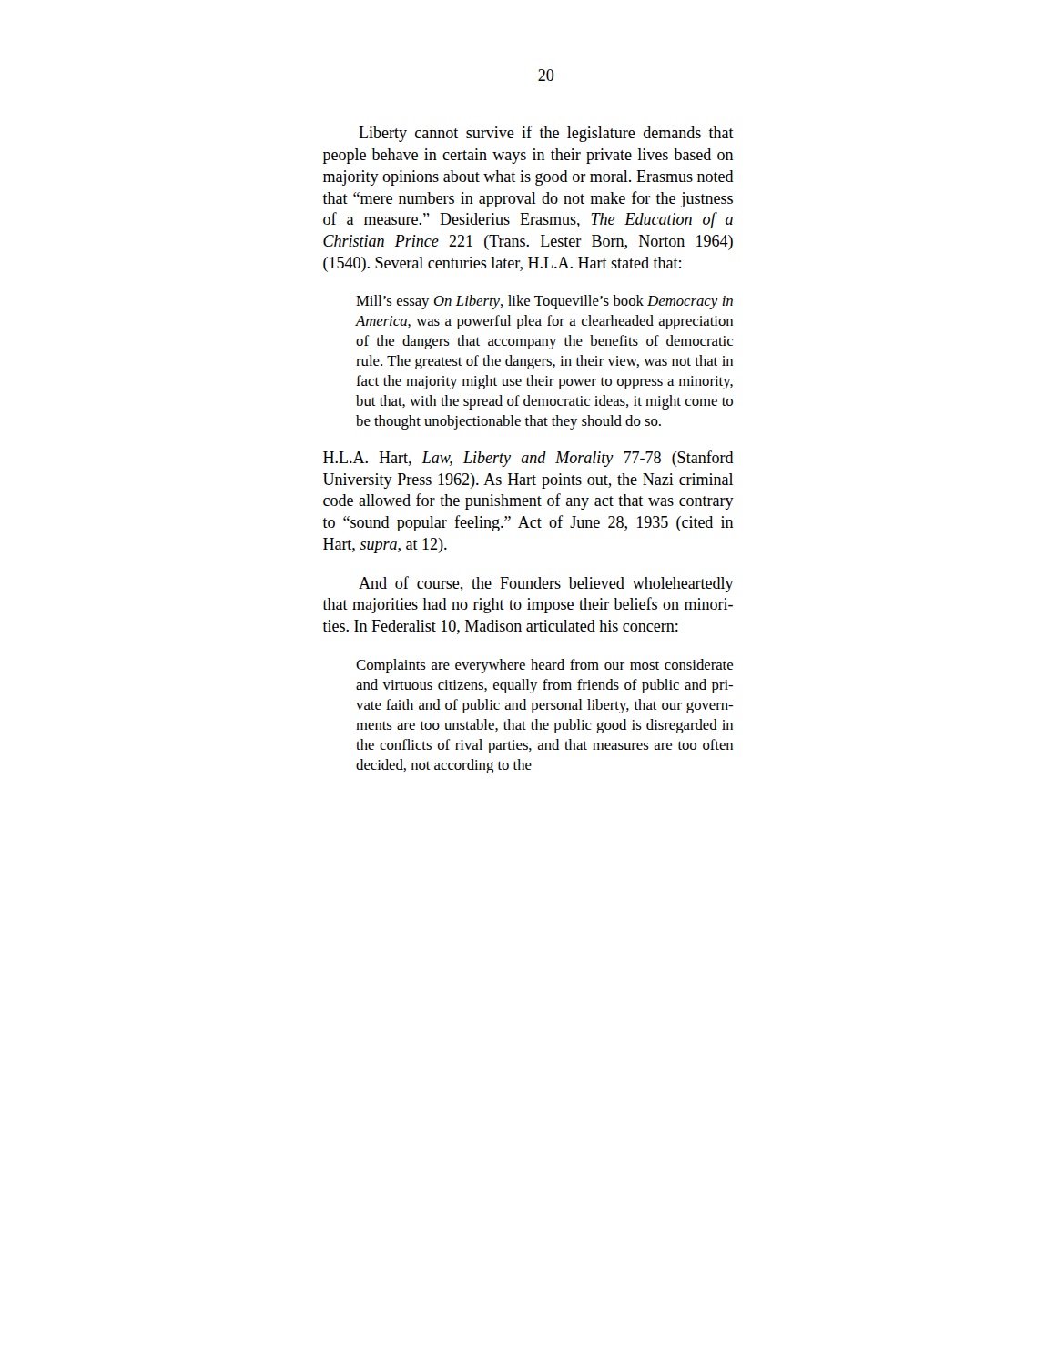20
Liberty cannot survive if the legislature demands that people behave in certain ways in their private lives based on majority opinions about what is good or moral. Erasmus noted that “mere numbers in approval do not make for the justness of a measure.” Desiderius Erasmus, The Education of a Christian Prince 221 (Trans. Lester Born, Norton 1964) (1540). Several centuries later, H.L.A. Hart stated that:
Mill’s essay On Liberty, like Toqueville’s book Democracy in America, was a powerful plea for a clearheaded appreciation of the dangers that accompany the benefits of democratic rule. The greatest of the dangers, in their view, was not that in fact the majority might use their power to oppress a minority, but that, with the spread of democratic ideas, it might come to be thought unobjectionable that they should do so.
H.L.A. Hart, Law, Liberty and Morality 77-78 (Stanford University Press 1962). As Hart points out, the Nazi criminal code allowed for the punishment of any act that was contrary to “sound popular feeling.” Act of June 28, 1935 (cited in Hart, supra, at 12).
And of course, the Founders believed wholeheartedly that majorities had no right to impose their beliefs on minorities. In Federalist 10, Madison articulated his concern:
Complaints are everywhere heard from our most considerate and virtuous citizens, equally from friends of public and private faith and of public and personal liberty, that our governments are too unstable, that the public good is disregarded in the conflicts of rival parties, and that measures are too often decided, not according to the